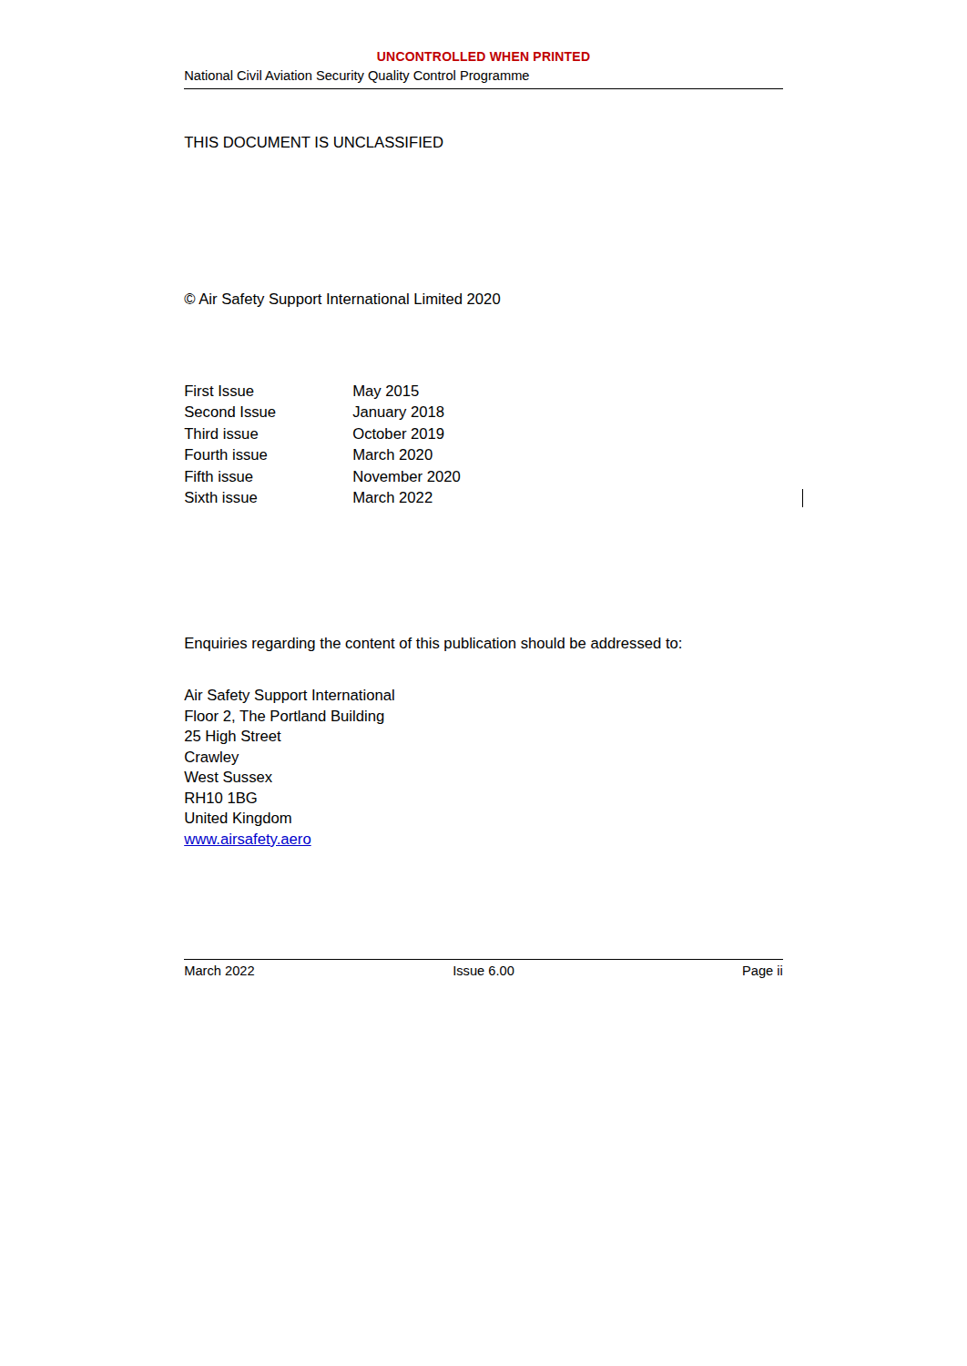UNCONTROLLED WHEN PRINTED
National Civil Aviation Security Quality Control Programme
THIS DOCUMENT IS UNCLASSIFIED
© Air Safety Support International Limited 2020
| First Issue | May 2015 |
| Second Issue | January 2018 |
| Third issue | October 2019 |
| Fourth issue | March 2020 |
| Fifth issue | November 2020 |
| Sixth issue | March 2022 |
Enquiries regarding the content of this publication should be addressed to:
Air Safety Support International
Floor 2, The Portland Building
25 High Street
Crawley
West Sussex
RH10 1BG
United Kingdom
www.airsafety.aero
March 2022
Issue 6.00
Page ii